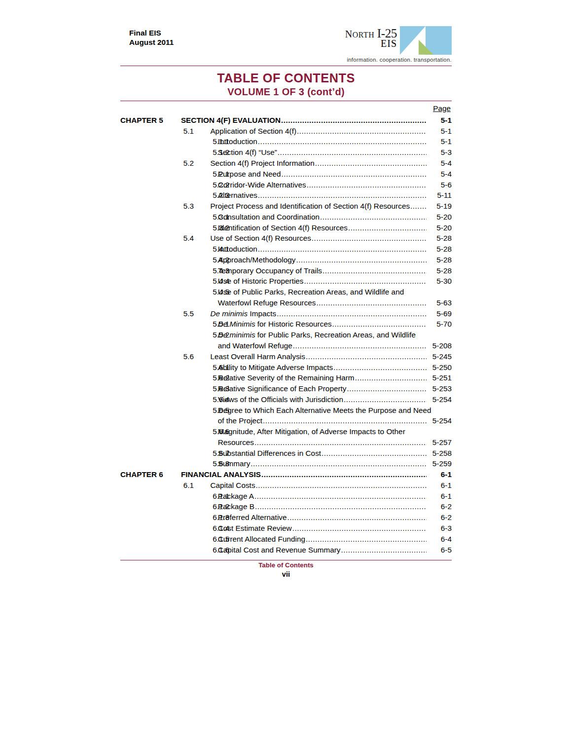Final EIS
August 2011
NORTH I-25
EIS
information. cooperation. transportation.
TABLE OF CONTENTS
VOLUME 1 OF 3 (cont’d)
Page
CHAPTER 5
SECTION 4(F) EVALUATION
5-1
5.1
Application of Section 4(f)
5-1
5.1.1
Introduction
5-1
5.1.2
Section 4(f) “Use”
5-3
5.2
Section 4(f) Project Information
5-4
5.2.1
Purpose and Need
5-4
5.2.2
Corridor-Wide Alternatives
5-6
5.2.3
Alternatives
5-11
5.3
Project Process and Identification of Section 4(f) Resources
5-19
5.3.1
Consultation and Coordination
5-20
5.3.2
Identification of Section 4(f) Resources
5-20
5.4
Use of Section 4(f) Resources
5-28
5.4.1
Introduction
5-28
5.4.2
Approach/Methodology
5-28
5.4.3
Temporary Occupancy of Trails
5-28
5.4.4
Use of Historic Properties
5-30
5.4.5
Use of Public Parks, Recreation Areas, and Wildlife and
Waterfowl Refuge Resources
5-63
5.5
De minimis Impacts
5-69
5.5.1
De Minimis for Historic Resources
5-70
5.5.2
De minimis for Public Parks, Recreation Areas, and Wildlife
and Waterfowl Refuge
5-208
5.6
Least Overall Harm Analysis
5-245
5.6.1
Ability to Mitigate Adverse Impacts
5-250
5.6.2
Relative Severity of the Remaining Harm
5-251
5.6.3
Relative Significance of Each Property
5-253
5.6.4
Views of the Officials with Jurisdiction
5-254
5.6.5
Degree to Which Each Alternative Meets the Purpose and Need
of the Project
5-254
5.6.6
Magnitude, After Mitigation, of Adverse Impacts to Other
Resources
5-257
5.6.7
Substantial Differences in Cost
5-258
5.6.8
Summary
5-259
CHAPTER 6
FINANCIAL ANALYSIS
6-1
6.1
Capital Costs
6-1
6.1.1
Package A
6-1
6.1.2
Package B
6-2
6.1.3
Preferred Alternative
6-2
6.1.4
Cost Estimate Review
6-3
6.1.5
Current Allocated Funding
6-4
6.1.6
Capital Cost and Revenue Summary
6-5
Table of Contents
vii